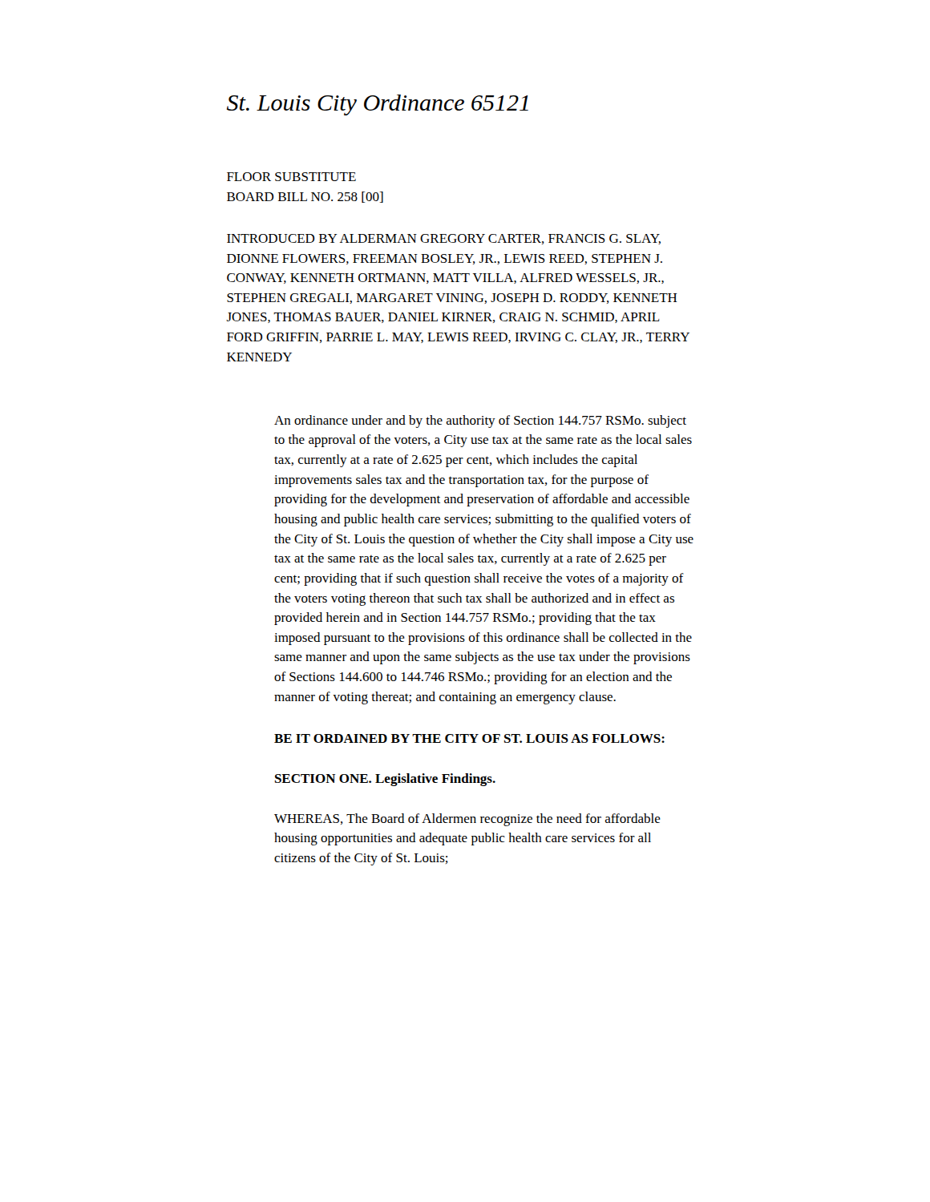St. Louis City Ordinance 65121
FLOOR SUBSTITUTE
BOARD BILL NO. 258 [00]
Introduced by Alderman Gregory Carter, Francis G. Slay, Dionne Flowers, Freeman Bosley, Jr., Lewis Reed, Stephen J. Conway, Kenneth Ortmann, Matt Villa, Alfred Wessels, Jr., Stephen Gregali, Margaret Vining, Joseph D. Roddy, Kenneth Jones, Thomas Bauer, Daniel Kirner, Craig N. Schmid, April Ford Griffin, Parrie L. May, Lewis Reed, Irving C. Clay, Jr., Terry Kennedy
An ordinance under and by the authority of Section 144.757 RSMo. subject to the approval of the voters, a City use tax at the same rate as the local sales tax, currently at a rate of 2.625 per cent, which includes the capital improvements sales tax and the transportation tax, for the purpose of providing for the development and preservation of affordable and accessible housing and public health care services; submitting to the qualified voters of the City of St. Louis the question of whether the City shall impose a City use tax at the same rate as the local sales tax, currently at a rate of 2.625 per cent; providing that if such question shall receive the votes of a majority of the voters voting thereon that such tax shall be authorized and in effect as provided herein and in Section 144.757 RSMo.; providing that the tax imposed pursuant to the provisions of this ordinance shall be collected in the same manner and upon the same subjects as the use tax under the provisions of Sections 144.600 to 144.746 RSMo.; providing for an election and the manner of voting thereat; and containing an emergency clause.
BE IT ORDAINED BY THE CITY OF ST. LOUIS AS FOLLOWS:
SECTION ONE. Legislative Findings.
WHEREAS, The Board of Aldermen recognize the need for affordable housing opportunities and adequate public health care services for all citizens of the City of St. Louis;